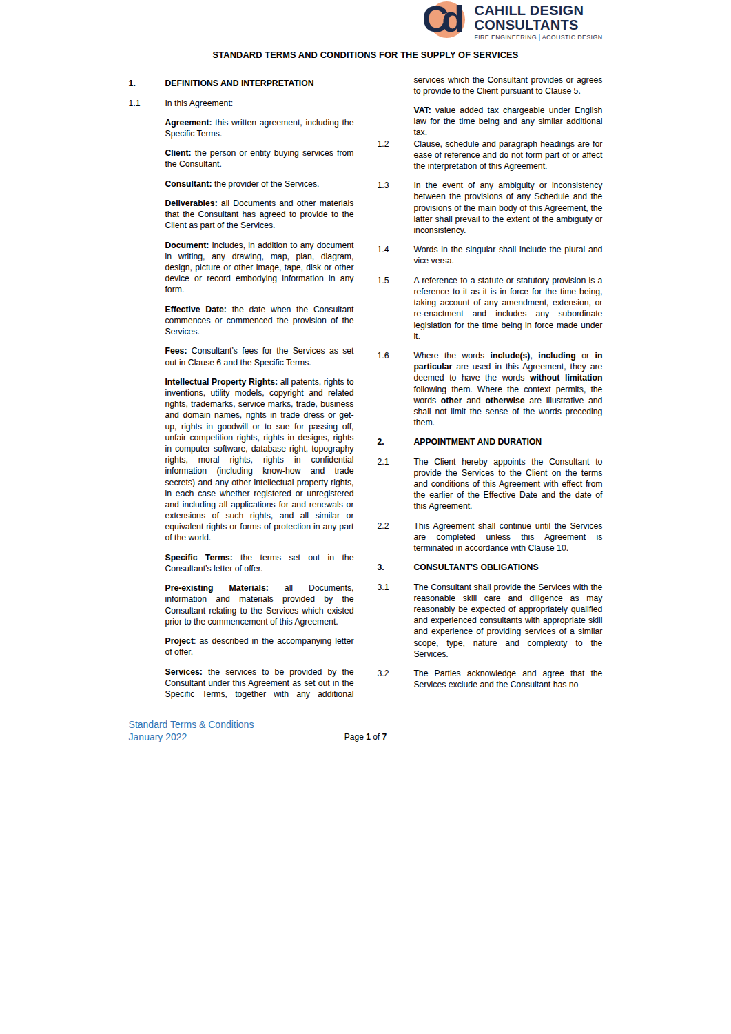C
d
CAHILL DESIGN
CONSULTANTS
FIRE ENGINEERING | ACOUSTIC DESIGN
STANDARD TERMS AND CONDITIONS FOR THE SUPPLY OF SERVICES
1.
DEFINITIONS AND INTERPRETATION
1.1
In this Agreement:
Agreement: this written agreement, including the Specific Terms.
Client: the person or entity buying services from the Consultant.
Consultant: the provider of the Services.
Deliverables: all Documents and other materials that the Consultant has agreed to provide to the Client as part of the Services.
Document: includes, in addition to any document in writing, any drawing, map, plan, diagram, design, picture or other image, tape, disk or other device or record embodying information in any form.
Effective Date: the date when the Consultant commences or commenced the provision of the Services.
Fees: Consultant’s fees for the Services as set out in Clause 6 and the Specific Terms.
Intellectual Property Rights: all patents, rights to inventions, utility models, copyright and related rights, trademarks, service marks, trade, business and domain names, rights in trade dress or get-up, rights in goodwill or to sue for passing off, unfair competition rights, rights in designs, rights in computer software, database right, topography rights, moral rights, rights in confidential information (including know-how and trade secrets) and any other intellectual property rights, in each case whether registered or unregistered and including all applications for and renewals or extensions of such rights, and all similar or equivalent rights or forms of protection in any part of the world.
Specific Terms: the terms set out in the Consultant’s letter of offer.
Pre-existing Materials: all Documents, information and materials provided by the Consultant relating to the Services which existed prior to the commencement of this Agreement.
Project: as described in the accompanying letter of offer.
Services: the services to be provided by the Consultant under this Agreement as set out in the Specific Terms, together with any additional services which the Consultant provides or agrees to provide to the Client pursuant to Clause 5.
VAT: value added tax chargeable under English law for the time being and any similar additional tax.
1.2
Clause, schedule and paragraph headings are for ease of reference and do not form part of or affect the interpretation of this Agreement.
1.3
In the event of any ambiguity or inconsistency between the provisions of any Schedule and the provisions of the main body of this Agreement, the latter shall prevail to the extent of the ambiguity or inconsistency.
1.4
Words in the singular shall include the plural and vice versa.
1.5
A reference to a statute or statutory provision is a reference to it as it is in force for the time being, taking account of any amendment, extension, or re-enactment and includes any subordinate legislation for the time being in force made under it.
1.6
Where the words include(s), including or in particular are used in this Agreement, they are deemed to have the words without limitation following them. Where the context permits, the words other and otherwise are illustrative and shall not limit the sense of the words preceding them.
2.
APPOINTMENT AND DURATION
2.1
The Client hereby appoints the Consultant to provide the Services to the Client on the terms and conditions of this Agreement with effect from the earlier of the Effective Date and the date of this Agreement.
2.2
This Agreement shall continue until the Services are completed unless this Agreement is terminated in accordance with Clause 10.
3.
CONSULTANT'S OBLIGATIONS
3.1
The Consultant shall provide the Services with the reasonable skill care and diligence as may reasonably be expected of appropriately qualified and experienced consultants with appropriate skill and experience of providing services of a similar scope, type, nature and complexity to the Services.
3.2
The Parties acknowledge and agree that the Services exclude and the Consultant has no
Standard Terms & Conditions
January 2022
Page 1 of 7